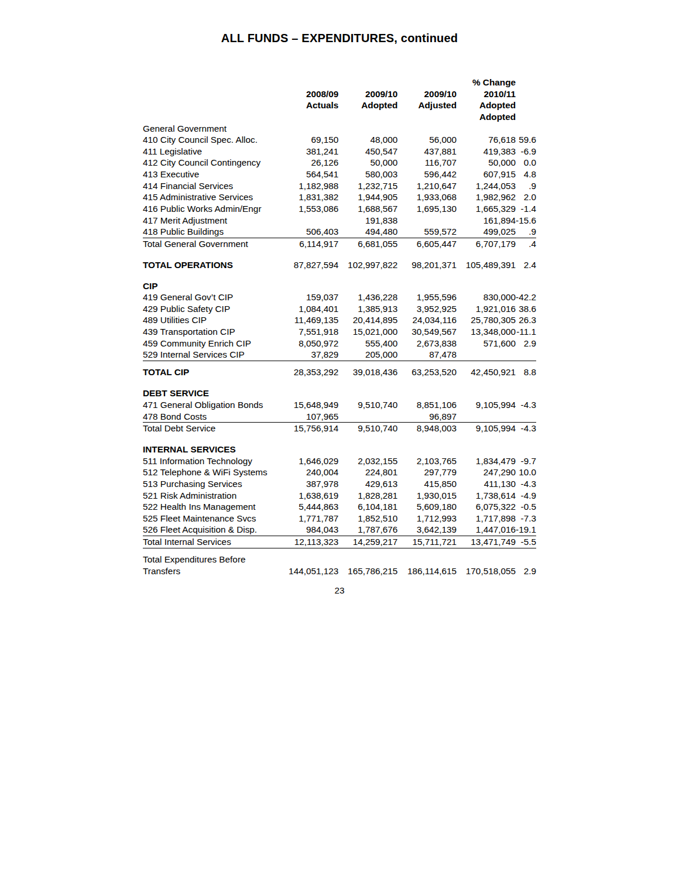ALL FUNDS – EXPENDITURES, continued
| | | | | % Change |
| | 2008/09 | 2009/10 | 2009/10 | 2010/11 |
| | Actuals | Adopted | Adjusted | Adopted |
| | | | | Adopted |
| General Government | | | | |
| 410 City Council Spec. Alloc. | 69,150 | 48,000 | 56,000 | 76,618 | 59.6 |
| 411 Legislative | 381,241 | 450,547 | 437,881 | 419,383 | -6.9 |
| 412 City Council Contingency | 26,126 | 50,000 | 116,707 | 50,000 | 0.0 |
| 413 Executive | 564,541 | 580,003 | 596,442 | 607,915 | 4.8 |
| 414 Financial Services | 1,182,988 | 1,232,715 | 1,210,647 | 1,244,053 | .9 |
| 415 Administrative Services | 1,831,382 | 1,944,905 | 1,933,068 | 1,982,962 | 2.0 |
| 416 Public Works Admin/Engr | 1,553,086 | 1,688,567 | 1,695,130 | 1,665,329 | -1.4 |
| 417 Merit Adjustment | | 191,838 | | 161,894 | -15.6 |
| 418 Public Buildings | 506,403 | 494,480 | 559,572 | 499,025 | .9 |
| Total General Government | 6,114,917 | 6,681,055 | 6,605,447 | 6,707,179 | .4 |
| TOTAL OPERATIONS | 87,827,594 | 102,997,822 | 98,201,371 | 105,489,391 | 2.4 |
| CIP | | | | | |
| 419 General Gov’t CIP | 159,037 | 1,436,228 | 1,955,596 | 830,000 | -42.2 |
| 429 Public Safety CIP | 1,084,401 | 1,385,913 | 3,952,925 | 1,921,016 | 38.6 |
| 489 Utilities CIP | 11,469,135 | 20,414,895 | 24,034,116 | 25,780,305 | 26.3 |
| 439 Transportation CIP | 7,551,918 | 15,021,000 | 30,549,567 | 13,348,000 | -11.1 |
| 459 Community Enrich CIP | 8,050,972 | 555,400 | 2,673,838 | 571,600 | 2.9 |
| 529 Internal Services CIP | 37,829 | 205,000 | 87,478 | | |
| TOTAL CIP | 28,353,292 | 39,018,436 | 63,253,520 | 42,450,921 | 8.8 |
| DEBT SERVICE | | | | | |
| 471 General Obligation Bonds | 15,648,949 | 9,510,740 | 8,851,106 | 9,105,994 | -4.3 |
| 478 Bond Costs | 107,965 | | 96,897 | | |
| Total Debt Service | 15,756,914 | 9,510,740 | 8,948,003 | 9,105,994 | -4.3 |
| INTERNAL SERVICES | | | | | |
| 511 Information Technology | 1,646,029 | 2,032,155 | 2,103,765 | 1,834,479 | -9.7 |
| 512 Telephone & WiFi Systems | 240,004 | 224,801 | 297,779 | 247,290 | 10.0 |
| 513 Purchasing Services | 387,978 | 429,613 | 415,850 | 411,130 | -4.3 |
| 521 Risk Administration | 1,638,619 | 1,828,281 | 1,930,015 | 1,738,614 | -4.9 |
| 522 Health Ins Management | 5,444,863 | 6,104,181 | 5,609,180 | 6,075,322 | -0.5 |
| 525 Fleet Maintenance Svcs | 1,771,787 | 1,852,510 | 1,712,993 | 1,717,898 | -7.3 |
| 526 Fleet Acquisition & Disp. | 984,043 | 1,787,676 | 3,642,139 | 1,447,016 | -19.1 |
| Total Internal Services | 12,113,323 | 14,259,217 | 15,711,721 | 13,471,749 | -5.5 |
| Total Expenditures Before | | | | | |
| Transfers | 144,051,123 | 165,786,215 | 186,114,615 | 170,518,055 | 2.9 |
23